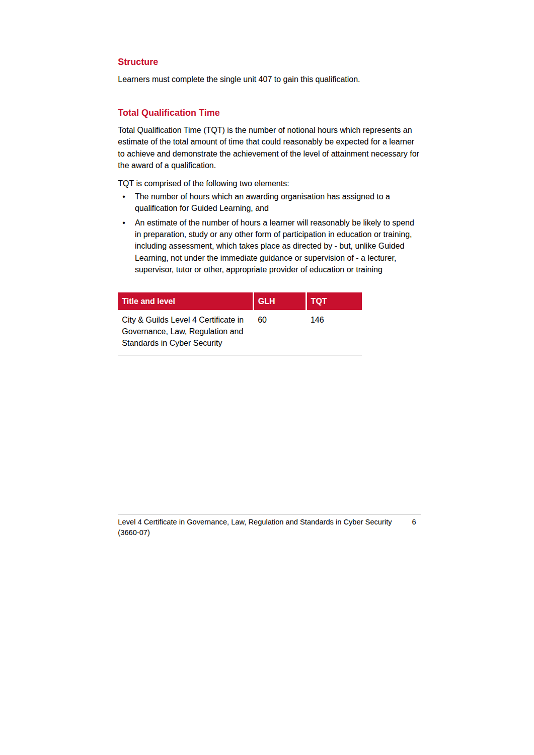Structure
Learners must complete the single unit 407 to gain this qualification.
Total Qualification Time
Total Qualification Time (TQT) is the number of notional hours which represents an estimate of the total amount of time that could reasonably be expected for a learner to achieve and demonstrate the achievement of the level of attainment necessary for the award of a qualification.
TQT is comprised of the following two elements:
The number of hours which an awarding organisation has assigned to a qualification for Guided Learning, and
An estimate of the number of hours a learner will reasonably be likely to spend in preparation, study or any other form of participation in education or training, including assessment, which takes place as directed by - but, unlike Guided Learning, not under the immediate guidance or supervision of - a lecturer, supervisor, tutor or other, appropriate provider of education or training
| Title and level | GLH | TQT |
| --- | --- | --- |
| City & Guilds Level 4 Certificate in Governance, Law, Regulation and Standards in Cyber Security | 60 | 146 |
Level 4 Certificate in Governance, Law, Regulation and Standards in Cyber Security (3660-07) 6